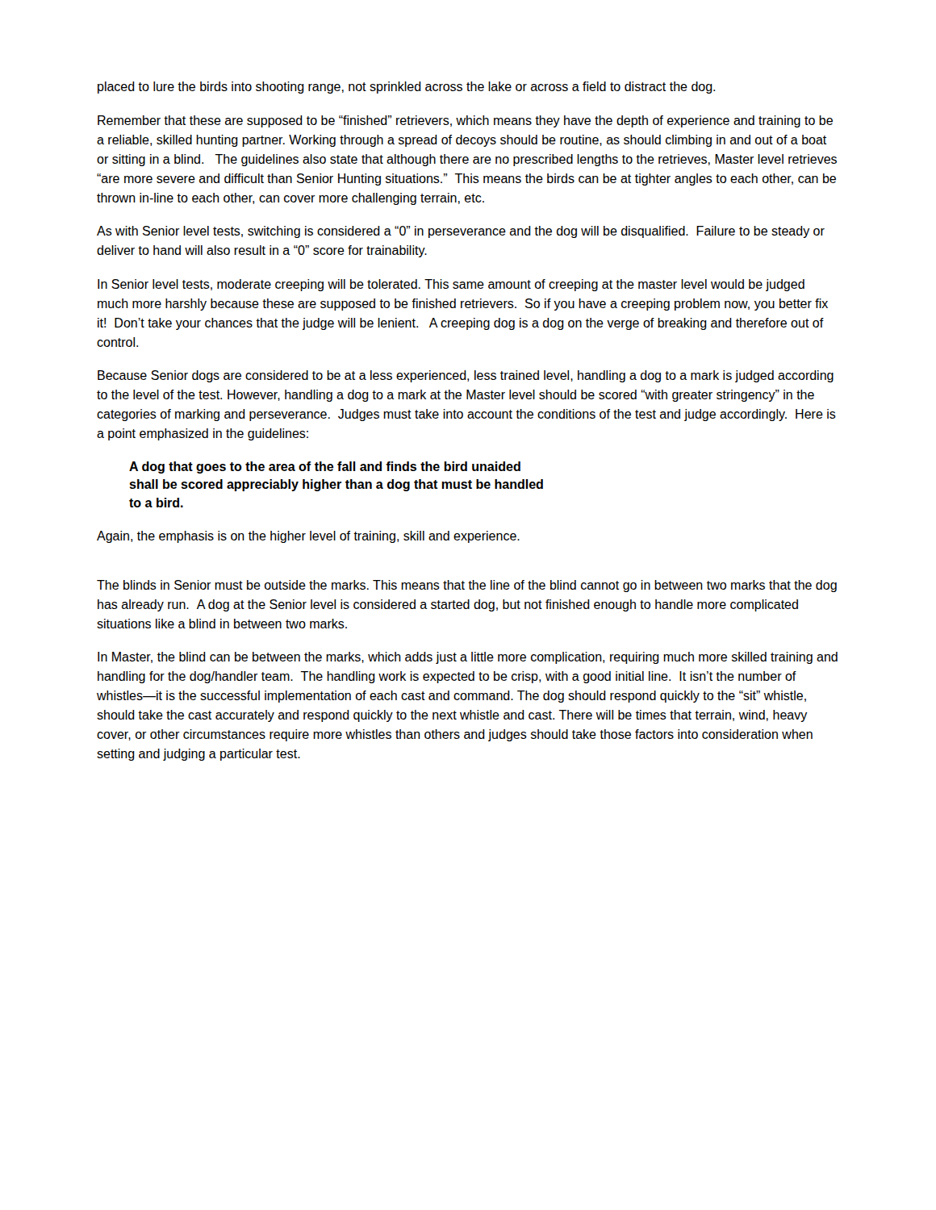placed to lure the birds into shooting range, not sprinkled across the lake or across a field to distract the dog.
Remember that these are supposed to be “finished” retrievers, which means they have the depth of experience and training to be a reliable, skilled hunting partner. Working through a spread of decoys should be routine, as should climbing in and out of a boat or sitting in a blind. The guidelines also state that although there are no prescribed lengths to the retrieves, Master level retrieves “are more severe and difficult than Senior Hunting situations.” This means the birds can be at tighter angles to each other, can be thrown in-line to each other, can cover more challenging terrain, etc.
As with Senior level tests, switching is considered a “0” in perseverance and the dog will be disqualified. Failure to be steady or deliver to hand will also result in a “0” score for trainability.
In Senior level tests, moderate creeping will be tolerated. This same amount of creeping at the master level would be judged much more harshly because these are supposed to be finished retrievers. So if you have a creeping problem now, you better fix it! Don’t take your chances that the judge will be lenient. A creeping dog is a dog on the verge of breaking and therefore out of control.
Because Senior dogs are considered to be at a less experienced, less trained level, handling a dog to a mark is judged according to the level of the test. However, handling a dog to a mark at the Master level should be scored “with greater stringency” in the categories of marking and perseverance. Judges must take into account the conditions of the test and judge accordingly. Here is a point emphasized in the guidelines:
A dog that goes to the area of the fall and finds the bird unaided
shall be scored appreciably higher than a dog that must be handled
to a bird.
Again, the emphasis is on the higher level of training, skill and experience.
The blinds in Senior must be outside the marks. This means that the line of the blind cannot go in between two marks that the dog has already run. A dog at the Senior level is considered a started dog, but not finished enough to handle more complicated situations like a blind in between two marks.
In Master, the blind can be between the marks, which adds just a little more complication, requiring much more skilled training and handling for the dog/handler team. The handling work is expected to be crisp, with a good initial line. It isn’t the number of whistles—it is the successful implementation of each cast and command. The dog should respond quickly to the “sit” whistle, should take the cast accurately and respond quickly to the next whistle and cast. There will be times that terrain, wind, heavy cover, or other circumstances require more whistles than others and judges should take those factors into consideration when setting and judging a particular test.